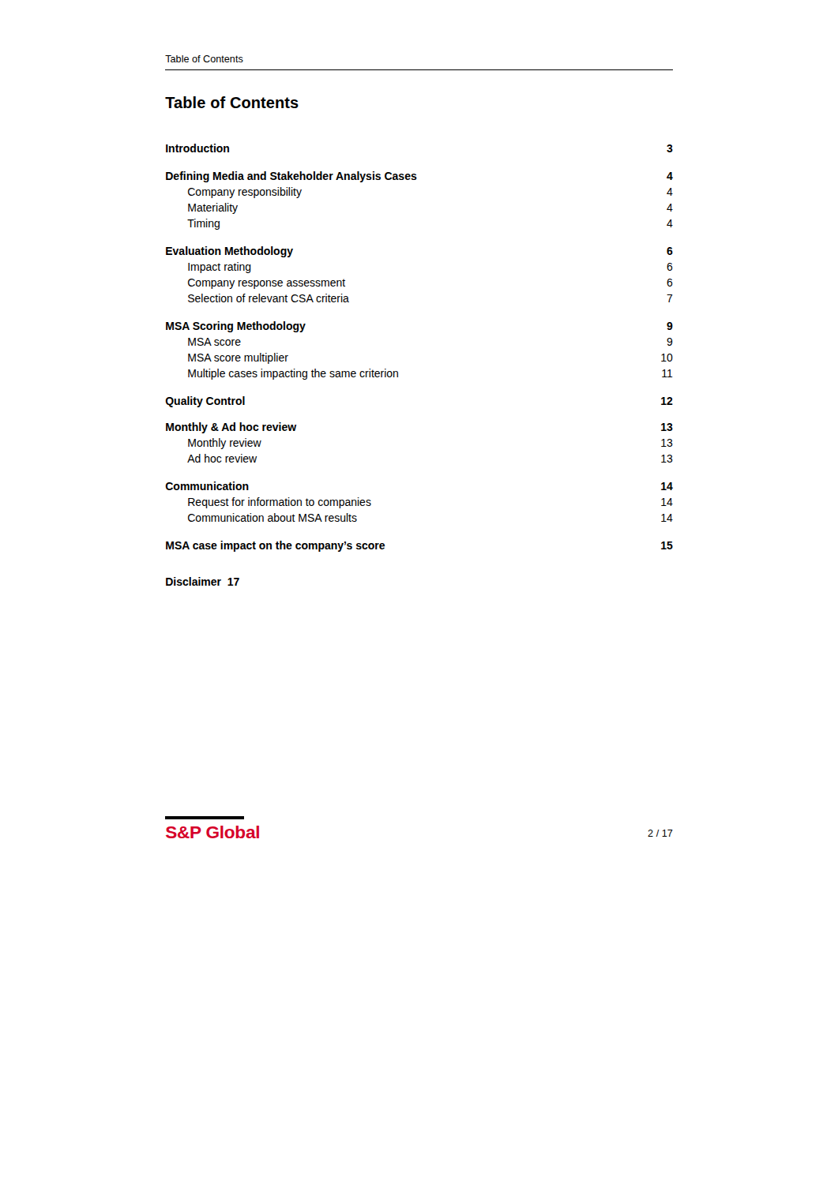Table of Contents
Table of Contents
| Introduction | 3 |
| Defining Media and Stakeholder Analysis Cases | 4 |
| Company responsibility | 4 |
| Materiality | 4 |
| Timing | 4 |
| Evaluation Methodology | 6 |
| Impact rating | 6 |
| Company response assessment | 6 |
| Selection of relevant CSA criteria | 7 |
| MSA Scoring Methodology | 9 |
| MSA score | 9 |
| MSA score multiplier | 10 |
| Multiple cases impacting the same criterion | 11 |
| Quality Control | 12 |
| Monthly & Ad hoc review | 13 |
| Monthly review | 13 |
| Ad hoc review | 13 |
| Communication | 14 |
| Request for information to companies | 14 |
| Communication about MSA results | 14 |
| MSA case impact on the company’s score | 15 |
| Disclaimer 17 | |
S&P Global
2 / 17